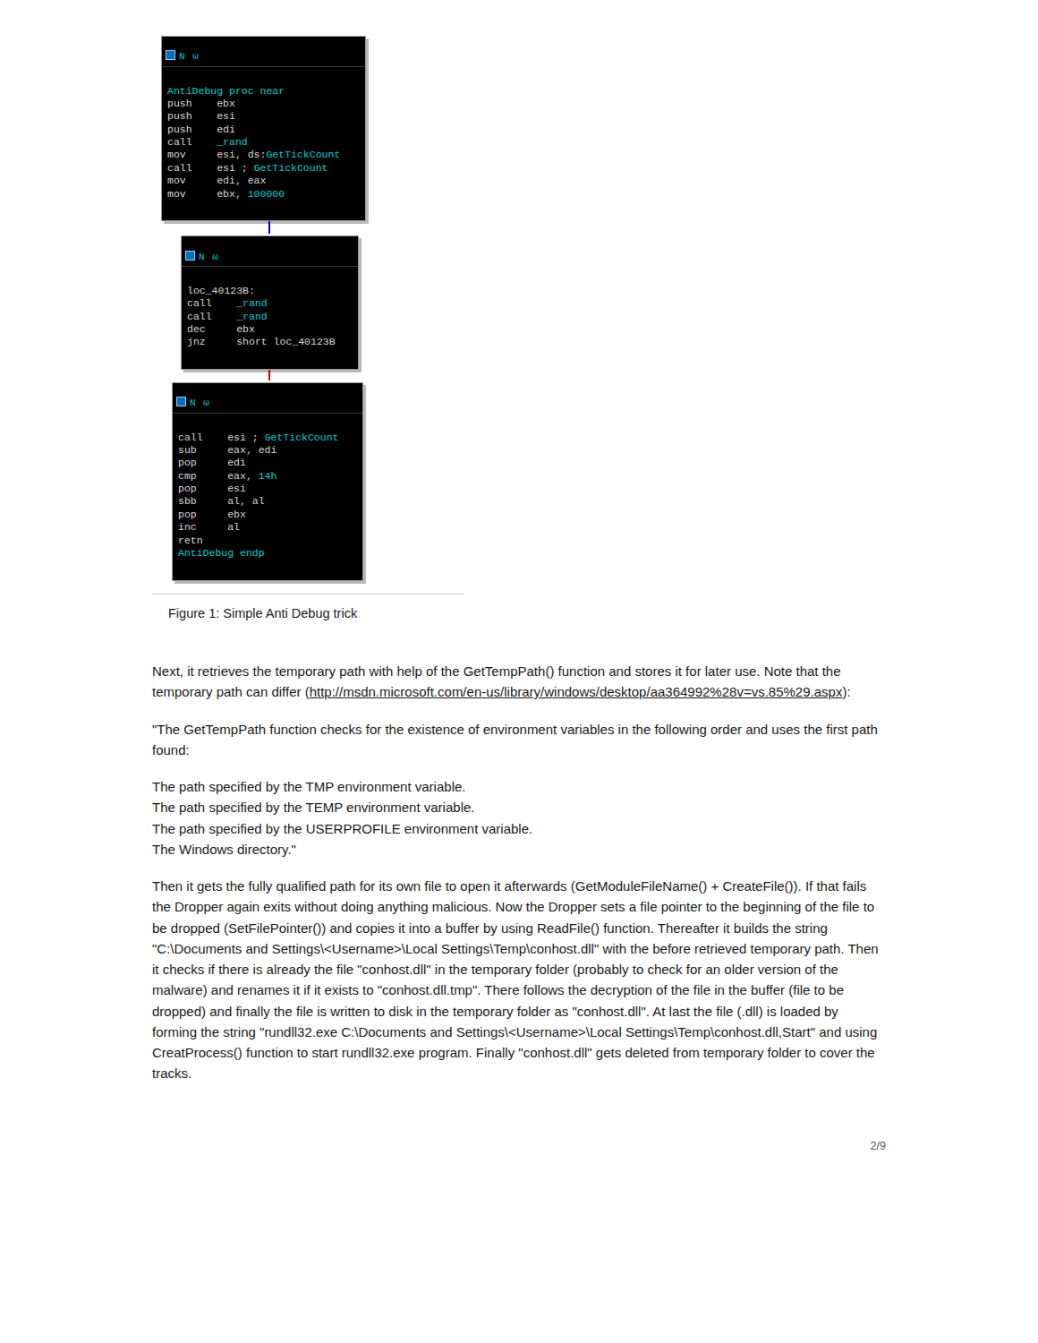N ω
AntiDebug proc near push ebx push esi push edi call _rand mov esi, ds:GetTickCount call esi ; GetTickCount mov edi, eax mov ebx, 100000
N ω
loc_40123B: call _rand call _rand dec ebx jnz short loc_40123B
N ω
call esi ; GetTickCount sub eax, edi pop edi cmp eax, 14h pop esi sbb al, al pop ebx inc al retn AntiDebug endp
Figure 1: Simple Anti Debug trick
Next, it retrieves the temporary path with help of the GetTempPath() function and stores it for later use. Note that the temporary path can differ (http://msdn.microsoft.com/en-us/library/windows/desktop/aa364992%28v=vs.85%29.aspx):
"The GetTempPath function checks for the existence of environment variables in the following order and uses the first path found:
The path specified by the TMP environment variable.
The path specified by the TEMP environment variable.
The path specified by the USERPROFILE environment variable.
The Windows directory."
Then it gets the fully qualified path for its own file to open it afterwards (GetModuleFileName() + CreateFile()). If that fails the Dropper again exits without doing anything malicious. Now the Dropper sets a file pointer to the beginning of the file to be dropped (SetFilePointer()) and copies it into a buffer by using ReadFile() function. Thereafter it builds the string "C:\Documents and Settings\<Username>\Local Settings\Temp\conhost.dll" with the before retrieved temporary path. Then it checks if there is already the file "conhost.dll" in the temporary folder (probably to check for an older version of the malware) and renames it if it exists to "conhost.dll.tmp". There follows the decryption of the file in the buffer (file to be dropped) and finally the file is written to disk in the temporary folder as "conhost.dll". At last the file (.dll) is loaded by forming the string "rundll32.exe C:\Documents and Settings\<Username>\Local Settings\Temp\conhost.dll,Start" and using CreatProcess() function to start rundll32.exe program. Finally "conhost.dll" gets deleted from temporary folder to cover the tracks.
2/9